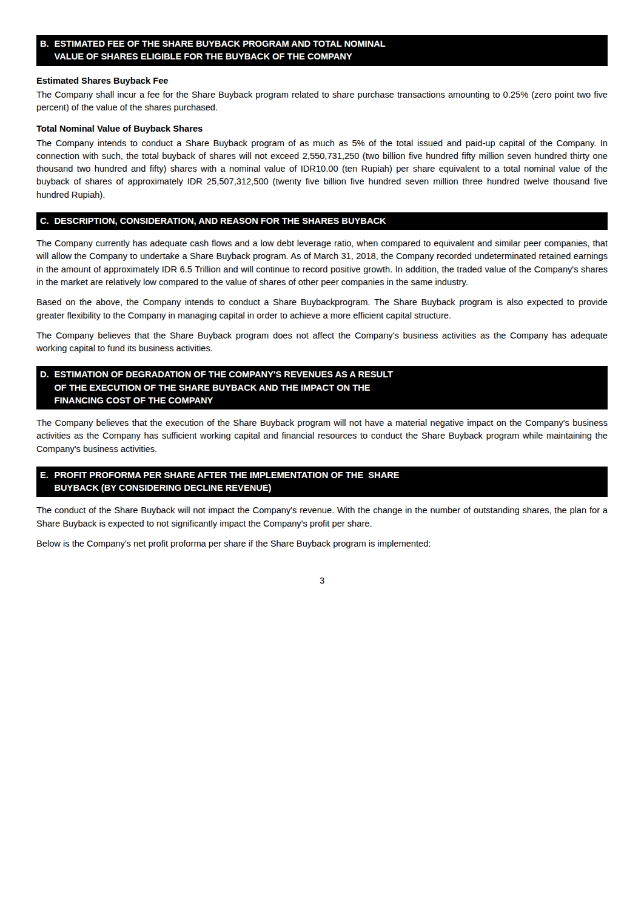B. ESTIMATED FEE OF THE SHARE BUYBACK PROGRAM AND TOTAL NOMINAL VALUE OF SHARES ELIGIBLE FOR THE BUYBACK OF THE COMPANY
Estimated Shares Buyback Fee
The Company shall incur a fee for the Share Buyback program related to share purchase transactions amounting to 0.25% (zero point two five percent) of the value of the shares purchased.
Total Nominal Value of Buyback Shares
The Company intends to conduct a Share Buyback program of as much as 5% of the total issued and paid-up capital of the Company. In connection with such, the total buyback of shares will not exceed 2,550,731,250 (two billion five hundred fifty million seven hundred thirty one thousand two hundred and fifty) shares with a nominal value of IDR10.00 (ten Rupiah) per share equivalent to a total nominal value of the buyback of shares of approximately IDR 25,507,312,500 (twenty five billion five hundred seven million three hundred twelve thousand five hundred Rupiah).
C. DESCRIPTION, CONSIDERATION, AND REASON FOR THE SHARES BUYBACK
The Company currently has adequate cash flows and a low debt leverage ratio, when compared to equivalent and similar peer companies, that will allow the Company to undertake a Share Buyback program. As of March 31, 2018, the Company recorded undeterminated retained earnings in the amount of approximately IDR 6.5 Trillion and will continue to record positive growth. In addition, the traded value of the Company's shares in the market are relatively low compared to the value of shares of other peer companies in the same industry.
Based on the above, the Company intends to conduct a Share Buybackprogram. The Share Buyback program is also expected to provide greater flexibility to the Company in managing capital in order to achieve a more efficient capital structure.
The Company believes that the Share Buyback program does not affect the Company's business activities as the Company has adequate working capital to fund its business activities.
D. ESTIMATION OF DEGRADATION OF THE COMPANY'S REVENUES AS A RESULT OF THE EXECUTION OF THE SHARE BUYBACK AND THE IMPACT ON THE FINANCING COST OF THE COMPANY
The Company believes that the execution of the Share Buyback program will not have a material negative impact on the Company's business activities as the Company has sufficient working capital and financial resources to conduct the Share Buyback program while maintaining the Company's business activities.
E. PROFIT PROFORMA PER SHARE AFTER THE IMPLEMENTATION OF THE SHARE BUYBACK (BY CONSIDERING DECLINE REVENUE)
The conduct of the Share Buyback will not impact the Company's revenue. With the change in the number of outstanding shares, the plan for a Share Buyback is expected to not significantly impact the Company's profit per share.
Below is the Company's net profit proforma per share if the Share Buyback program is implemented:
3